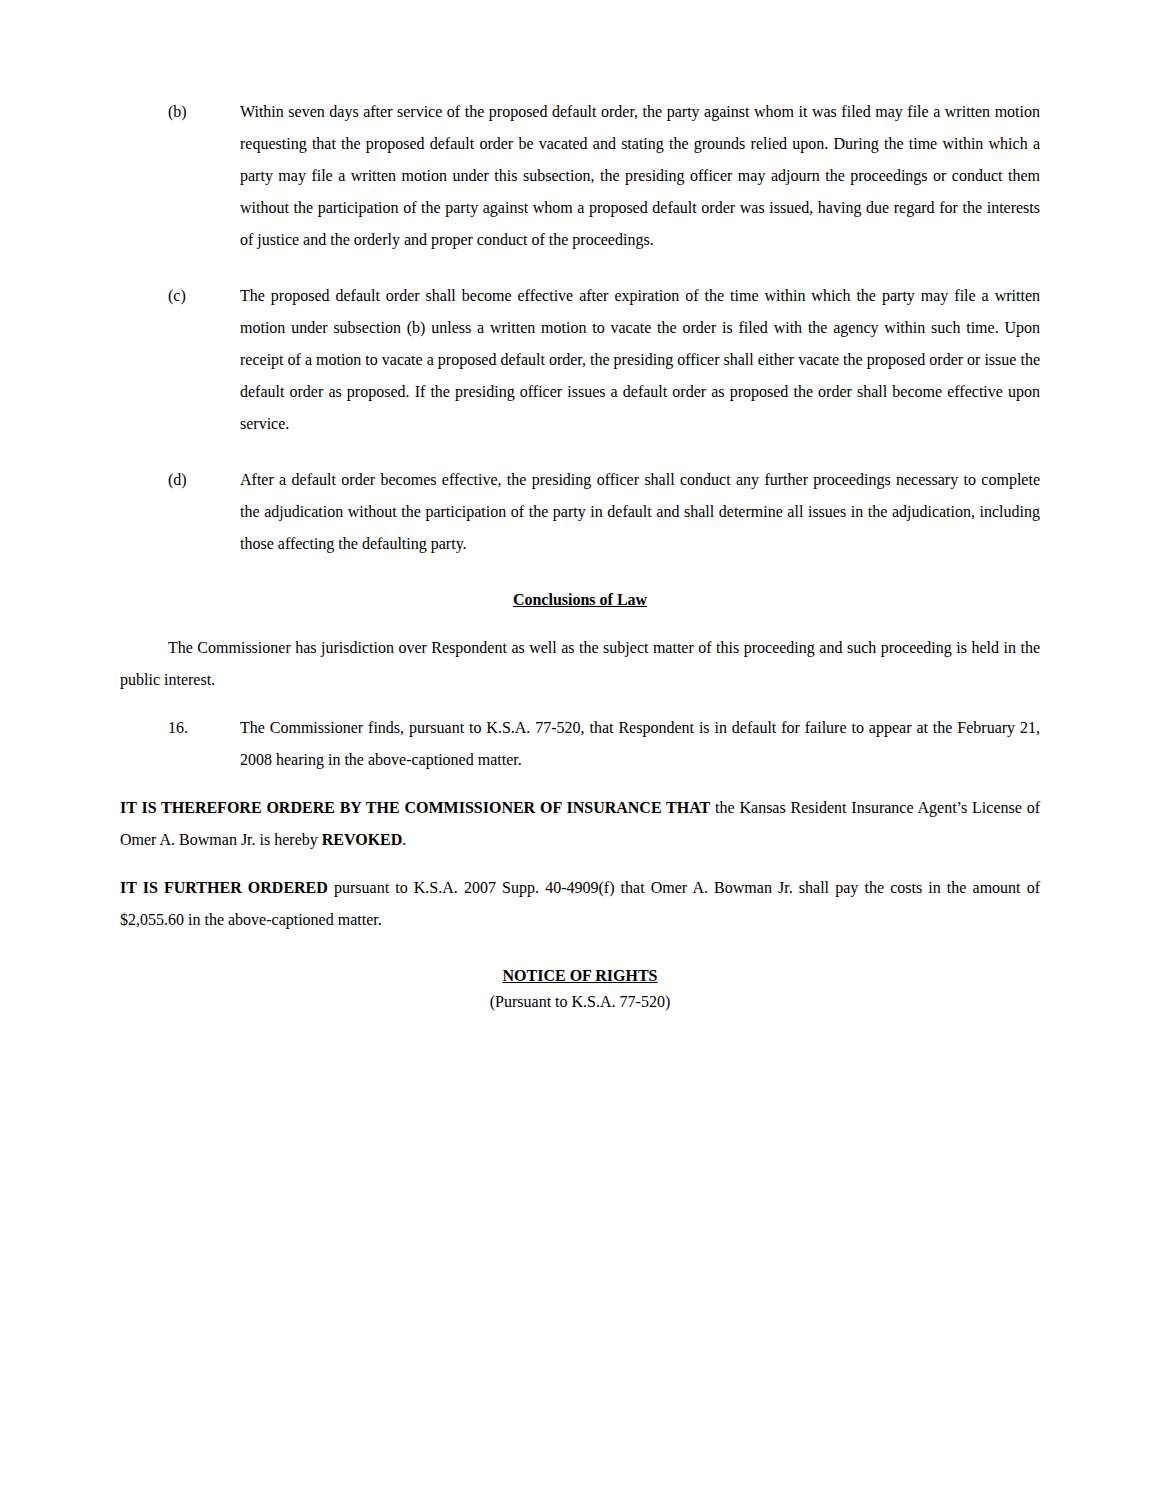(b)
Within seven days after service of the proposed default order, the party against whom it was filed may file a written motion requesting that the proposed default order be vacated and stating the grounds relied upon. During the time within which a party may file a written motion under this subsection, the presiding officer may adjourn the proceedings or conduct them without the participation of the party against whom a proposed default order was issued, having due regard for the interests of justice and the orderly and proper conduct of the proceedings.
(c)
The proposed default order shall become effective after expiration of the time within which the party may file a written motion under subsection (b) unless a written motion to vacate the order is filed with the agency within such time. Upon receipt of a motion to vacate a proposed default order, the presiding officer shall either vacate the proposed order or issue the default order as proposed. If the presiding officer issues a default order as proposed the order shall become effective upon service.
(d)
After a default order becomes effective, the presiding officer shall conduct any further proceedings necessary to complete the adjudication without the participation of the party in default and shall determine all issues in the adjudication, including those affecting the defaulting party.
Conclusions of Law
The Commissioner has jurisdiction over Respondent as well as the subject matter of this proceeding and such proceeding is held in the public interest.
16.
The Commissioner finds, pursuant to K.S.A. 77-520, that Respondent is in default for failure to appear at the February 21, 2008 hearing in the above-captioned matter.
IT IS THEREFORE ORDERE BY THE COMMISSIONER OF INSURANCE THAT the Kansas Resident Insurance Agent’s License of Omer A. Bowman Jr. is hereby REVOKED.
IT IS FURTHER ORDERED pursuant to K.S.A. 2007 Supp. 40-4909(f) that Omer A. Bowman Jr. shall pay the costs in the amount of $2,055.60 in the above-captioned matter.
NOTICE OF RIGHTS
(Pursuant to K.S.A. 77-520)